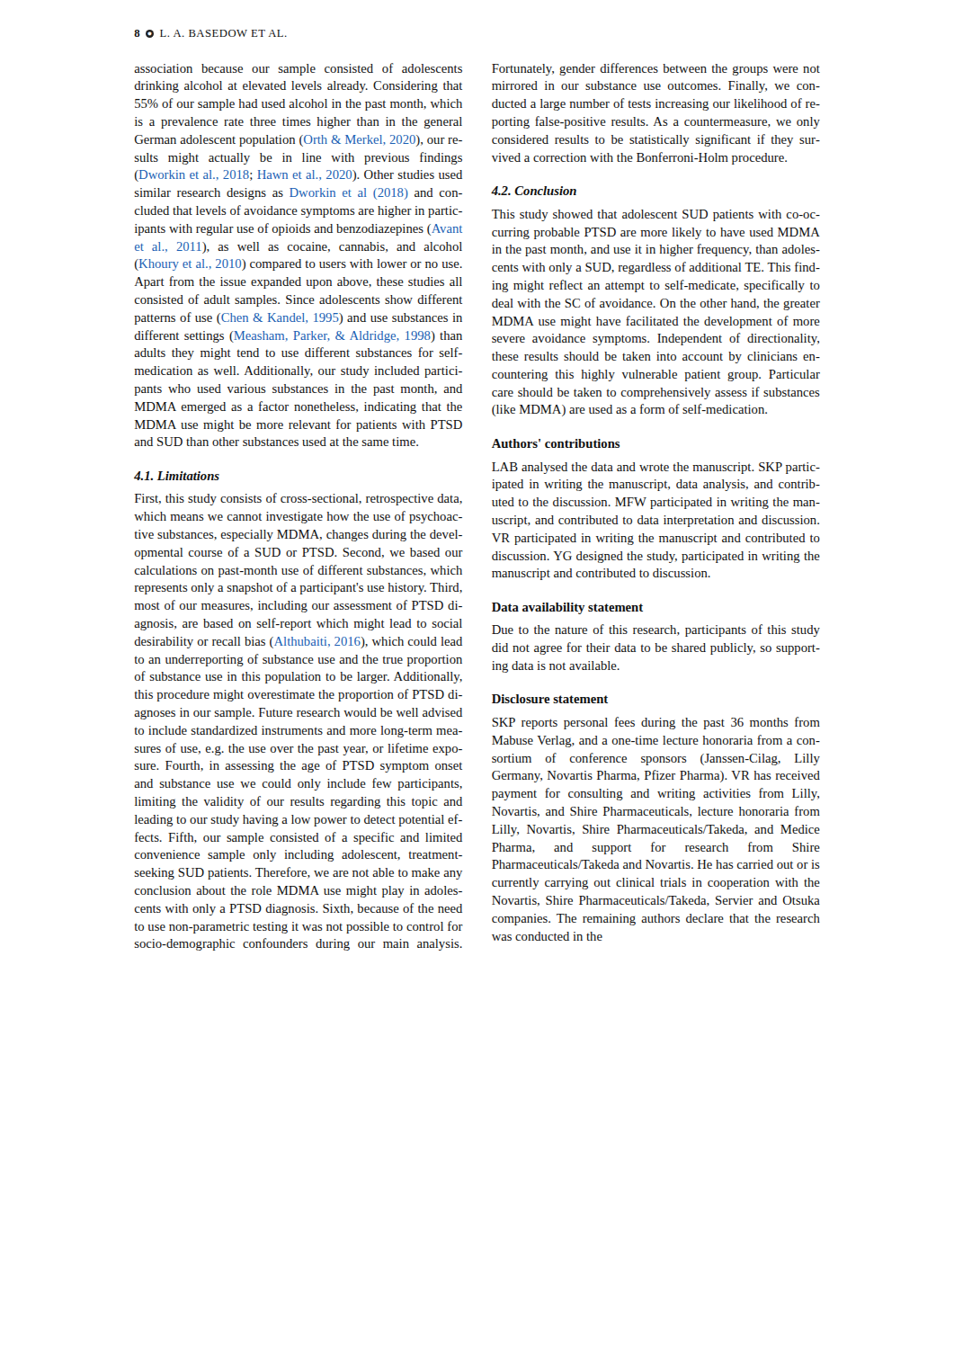8 ● L. A. BASEDOW ET AL.
association because our sample consisted of adolescents drinking alcohol at elevated levels already. Considering that 55% of our sample had used alcohol in the past month, which is a prevalence rate three times higher than in the general German adolescent population (Orth & Merkel, 2020), our results might actually be in line with previous findings (Dworkin et al., 2018; Hawn et al., 2020). Other studies used similar research designs as Dworkin et al (2018) and concluded that levels of avoidance symptoms are higher in participants with regular use of opioids and benzodiazepines (Avant et al., 2011), as well as cocaine, cannabis, and alcohol (Khoury et al., 2010) compared to users with lower or no use. Apart from the issue expanded upon above, these studies all consisted of adult samples. Since adolescents show different patterns of use (Chen & Kandel, 1995) and use substances in different settings (Measham, Parker, & Aldridge, 1998) than adults they might tend to use different substances for self-medication as well. Additionally, our study included participants who used various substances in the past month, and MDMA emerged as a factor nonetheless, indicating that the MDMA use might be more relevant for patients with PTSD and SUD than other substances used at the same time.
4.1. Limitations
First, this study consists of cross-sectional, retrospective data, which means we cannot investigate how the use of psychoactive substances, especially MDMA, changes during the developmental course of a SUD or PTSD. Second, we based our calculations on past-month use of different substances, which represents only a snapshot of a participant's use history. Third, most of our measures, including our assessment of PTSD diagnosis, are based on self-report which might lead to social desirability or recall bias (Althubaiti, 2016), which could lead to an underreporting of substance use and the true proportion of substance use in this population to be larger. Additionally, this procedure might overestimate the proportion of PTSD diagnoses in our sample. Future research would be well advised to include standardized instruments and more long-term measures of use, e.g. the use over the past year, or lifetime exposure. Fourth, in assessing the age of PTSD symptom onset and substance use we could only include few participants, limiting the validity of our results regarding this topic and leading to our study having a low power to detect potential effects. Fifth, our sample consisted of a specific and limited convenience sample only including adolescent, treatment-seeking SUD patients. Therefore, we are not able to make any conclusion about the role MDMA use might play in adolescents with only a PTSD diagnosis. Sixth, because of the need to use non-parametric testing it was not possible to control for socio-demographic confounders during our main analysis. Fortunately, gender differences between the groups were not mirrored in our substance use outcomes. Finally, we conducted a large number of tests increasing our likelihood of reporting false-positive results. As a countermeasure, we only considered results to be statistically significant if they survived a correction with the Bonferroni-Holm procedure.
4.2. Conclusion
This study showed that adolescent SUD patients with co-occurring probable PTSD are more likely to have used MDMA in the past month, and use it in higher frequency, than adolescents with only a SUD, regardless of additional TE. This finding might reflect an attempt to self-medicate, specifically to deal with the SC of avoidance. On the other hand, the greater MDMA use might have facilitated the development of more severe avoidance symptoms. Independent of directionality, these results should be taken into account by clinicians encountering this highly vulnerable patient group. Particular care should be taken to comprehensively assess if substances (like MDMA) are used as a form of self-medication.
Authors' contributions
LAB analysed the data and wrote the manuscript. SKP participated in writing the manuscript, data analysis, and contributed to the discussion. MFW participated in writing the manuscript, and contributed to data interpretation and discussion. VR participated in writing the manuscript and contributed to discussion. YG designed the study, participated in writing the manuscript and contributed to discussion.
Data availability statement
Due to the nature of this research, participants of this study did not agree for their data to be shared publicly, so supporting data is not available.
Disclosure statement
SKP reports personal fees during the past 36 months from Mabuse Verlag, and a one-time lecture honoraria from a consortium of conference sponsors (Janssen-Cilag, Lilly Germany, Novartis Pharma, Pfizer Pharma). VR has received payment for consulting and writing activities from Lilly, Novartis, and Shire Pharmaceuticals, lecture honoraria from Lilly, Novartis, Shire Pharmaceuticals/Takeda, and Medice Pharma, and support for research from Shire Pharmaceuticals/Takeda and Novartis. He has carried out or is currently carrying out clinical trials in cooperation with the Novartis, Shire Pharmaceuticals/Takeda, Servier and Otsuka companies. The remaining authors declare that the research was conducted in the